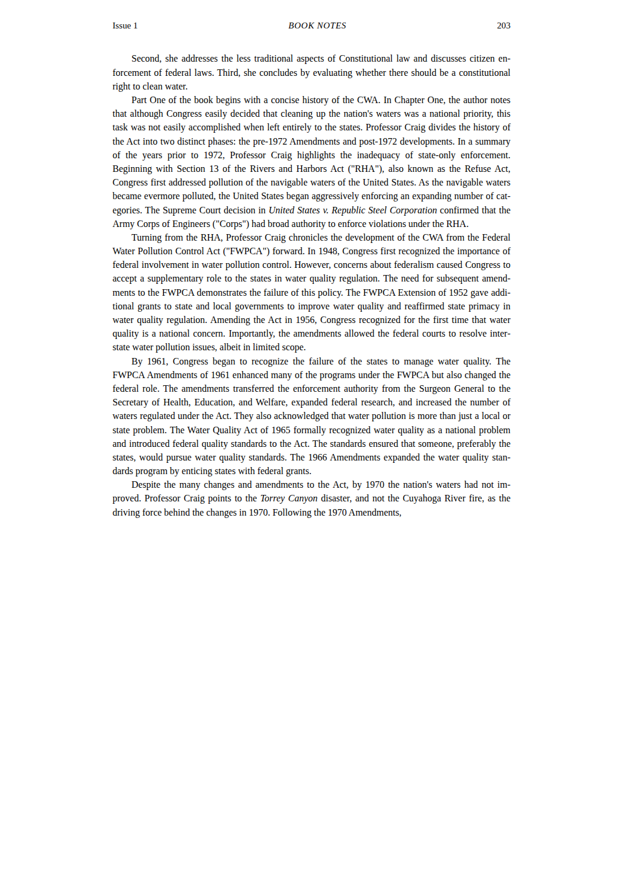Issue 1 BOOK NOTES 203
Second, she addresses the less traditional aspects of Constitutional law and discusses citizen enforcement of federal laws. Third, she concludes by evaluating whether there should be a constitutional right to clean water.
Part One of the book begins with a concise history of the CWA. In Chapter One, the author notes that although Congress easily decided that cleaning up the nation's waters was a national priority, this task was not easily accomplished when left entirely to the states. Professor Craig divides the history of the Act into two distinct phases: the pre-1972 Amendments and post-1972 developments. In a summary of the years prior to 1972, Professor Craig highlights the inadequacy of state-only enforcement. Beginning with Section 13 of the Rivers and Harbors Act ("RHA"), also known as the Refuse Act, Congress first addressed pollution of the navigable waters of the United States. As the navigable waters became evermore polluted, the United States began aggressively enforcing an expanding number of categories. The Supreme Court decision in United States v. Republic Steel Corporation confirmed that the Army Corps of Engineers ("Corps") had broad authority to enforce violations under the RHA.
Turning from the RHA, Professor Craig chronicles the development of the CWA from the Federal Water Pollution Control Act ("FWPCA") forward. In 1948, Congress first recognized the importance of federal involvement in water pollution control. However, concerns about federalism caused Congress to accept a supplementary role to the states in water quality regulation. The need for subsequent amendments to the FWPCA demonstrates the failure of this policy. The FWPCA Extension of 1952 gave additional grants to state and local governments to improve water quality and reaffirmed state primacy in water quality regulation. Amending the Act in 1956, Congress recognized for the first time that water quality is a national concern. Importantly, the amendments allowed the federal courts to resolve interstate water pollution issues, albeit in limited scope.
By 1961, Congress began to recognize the failure of the states to manage water quality. The FWPCA Amendments of 1961 enhanced many of the programs under the FWPCA but also changed the federal role. The amendments transferred the enforcement authority from the Surgeon General to the Secretary of Health, Education, and Welfare, expanded federal research, and increased the number of waters regulated under the Act. They also acknowledged that water pollution is more than just a local or state problem. The Water Quality Act of 1965 formally recognized water quality as a national problem and introduced federal quality standards to the Act. The standards ensured that someone, preferably the states, would pursue water quality standards. The 1966 Amendments expanded the water quality standards program by enticing states with federal grants.
Despite the many changes and amendments to the Act, by 1970 the nation's waters had not improved. Professor Craig points to the Torrey Canyon disaster, and not the Cuyahoga River fire, as the driving force behind the changes in 1970. Following the 1970 Amendments,